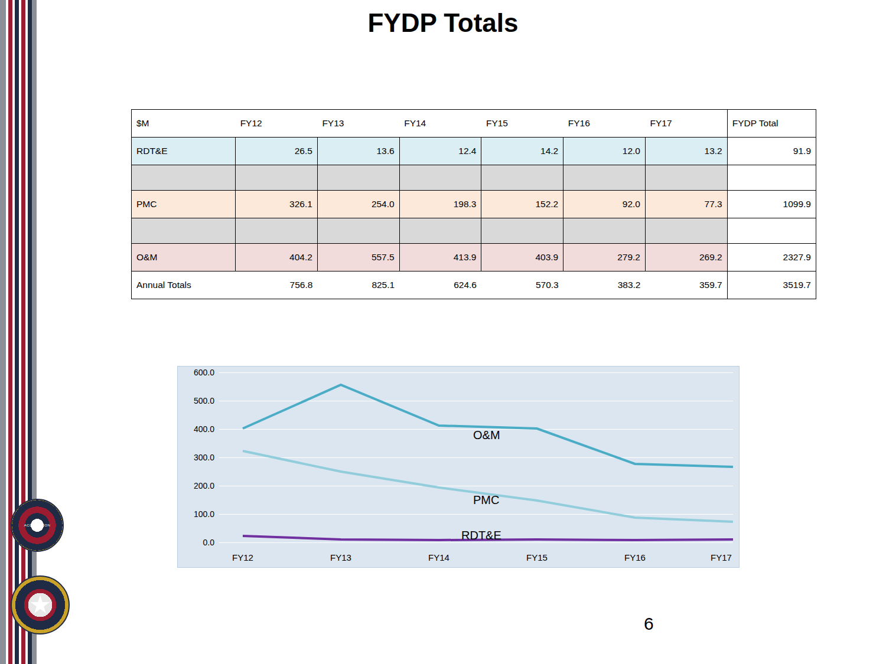FYDP Totals
| $M | FY12 | FY13 | FY14 | FY15 | FY16 | FY17 | FYDP Total |
| RDT&E | 26.5 | 13.6 | 12.4 | 14.2 | 12.0 | 13.2 | 91.9 |
| PMC | 326.1 | 254.0 | 198.3 | 152.2 | 92.0 | 77.3 | 1099.9 |
| O&M | 404.2 | 557.5 | 413.9 | 403.9 | 279.2 | 269.2 | 2327.9 |
| Annual Totals | 756.8 | 825.1 | 624.6 | 570.3 | 383.2 | 359.7 | 3519.7 |
600.0
500.0
400.0
300.0
200.0
100.0
0.0
O&M
PMC
RDT&E
FY12
FY13
FY14
FY15
FY16
FY17
6